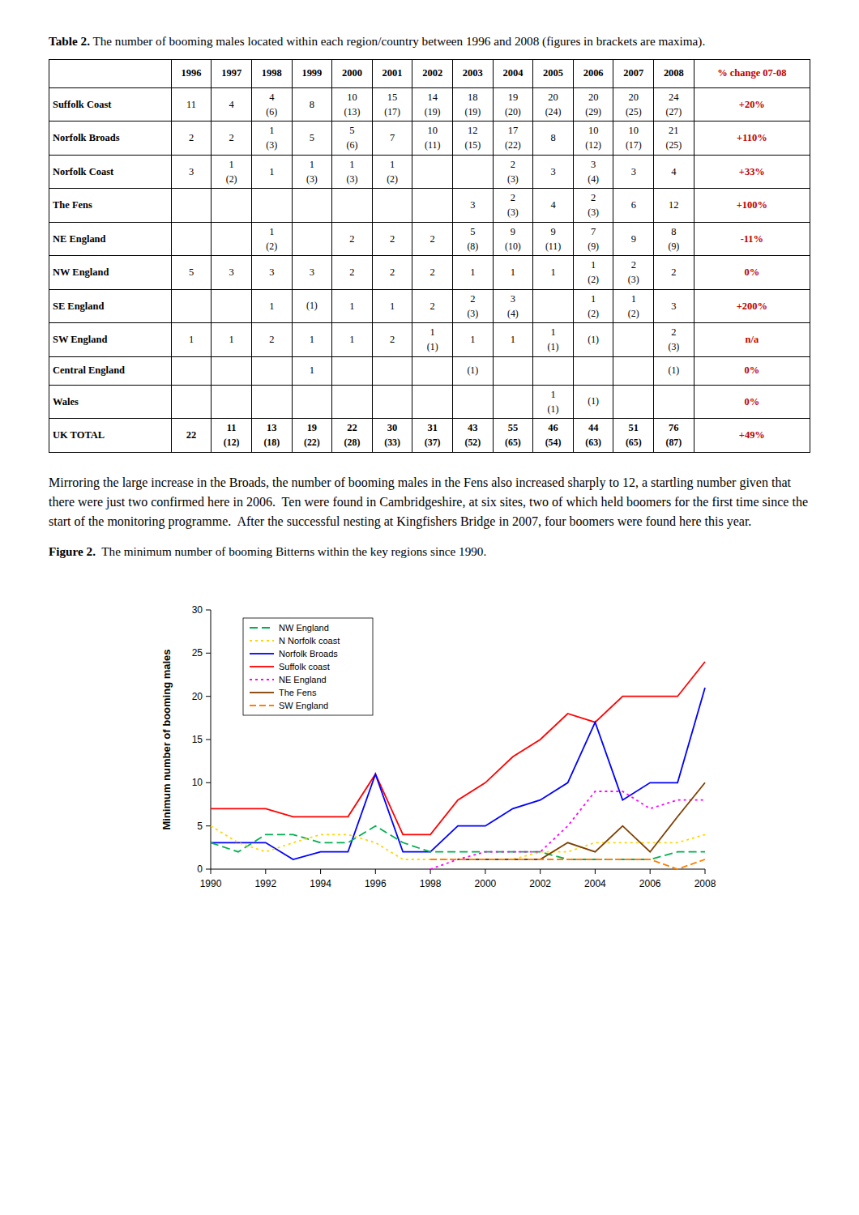Table 2. The number of booming males located within each region/country between 1996 and 2008 (figures in brackets are maxima).
| | 1996 | 1997 | 1998 | 1999 | 2000 | 2001 | 2002 | 2003 | 2004 | 2005 | 2006 | 2007 | 2008 | % change 07-08 |
| --- | --- | --- | --- | --- | --- | --- | --- | --- | --- | --- | --- | --- | --- | --- |
| Suffolk Coast | 11 | 4 | 4 (6) | 8 | 10 (13) | 15 (17) | 14 (19) | 18 (19) | 19 (20) | 20 (24) | 20 (29) | 20 (25) | 24 (27) | +20% |
| Norfolk Broads | 2 | 2 | 1 (3) | 5 | 5 (6) | 7 | 10 (11) | 12 (15) | 17 (22) | 8 | 10 (12) | 10 (17) | 21 (25) | +110% |
| Norfolk Coast | 3 | 1 (2) | 1 | 1 (3) | 1 (3) | 1 (2) | | | 2 (3) | 3 | 3 (4) | 3 | 4 | +33% |
| The Fens | | | | | | | | 3 | 2 (3) | 4 | 2 (3) | 6 | 12 | +100% |
| NE England | | | 1 (2) | | 2 | 2 | 2 | 5 (8) | 9 (10) | 9 (11) | 7 (9) | 9 | 8 (9) | -11% |
| NW England | 5 | 3 | 3 | 3 | 2 | 2 | 2 | 1 | 1 | 1 | 1 (2) | 2 (3) | 2 | 0% |
| SE England | | | 1 | (1) | 1 | 1 | 2 | 2 (3) | 3 (4) | | 1 (2) | 1 (2) | 3 | +200% |
| SW England | 1 | 1 | 2 | 1 | 1 | 2 | 1 (1) | 1 | 1 | 1 (1) | (1) | | 2 (3) | n/a |
| Central England | | | | 1 | | | | (1) | | | | | (1) | 0% |
| Wales | | | | | | | | | | 1 (1) | (1) | | | 0% |
| UK TOTAL | 22 | 11 (12) | 13 (18) | 19 (22) | 22 (28) | 30 (33) | 31 (37) | 43 (52) | 55 (65) | 46 (54) | 44 (63) | 51 (65) | 76 (87) | +49% |
Mirroring the large increase in the Broads, the number of booming males in the Fens also increased sharply to 12, a startling number given that there were just two confirmed here in 2006. Ten were found in Cambridgeshire, at six sites, two of which held boomers for the first time since the start of the monitoring programme. After the successful nesting at Kingfishers Bridge in 2007, four boomers were found here this year.
Figure 2. The minimum number of booming Bitterns within the key regions since 1990.
0 5 10 15 20 25 30 Minimum number of booming males 1990 1992 1994 1996 1998 2000 2002 2004 2006 2008 NW England N Norfolk coast Norfolk Broads Suffolk coast NE England The Fens SW England